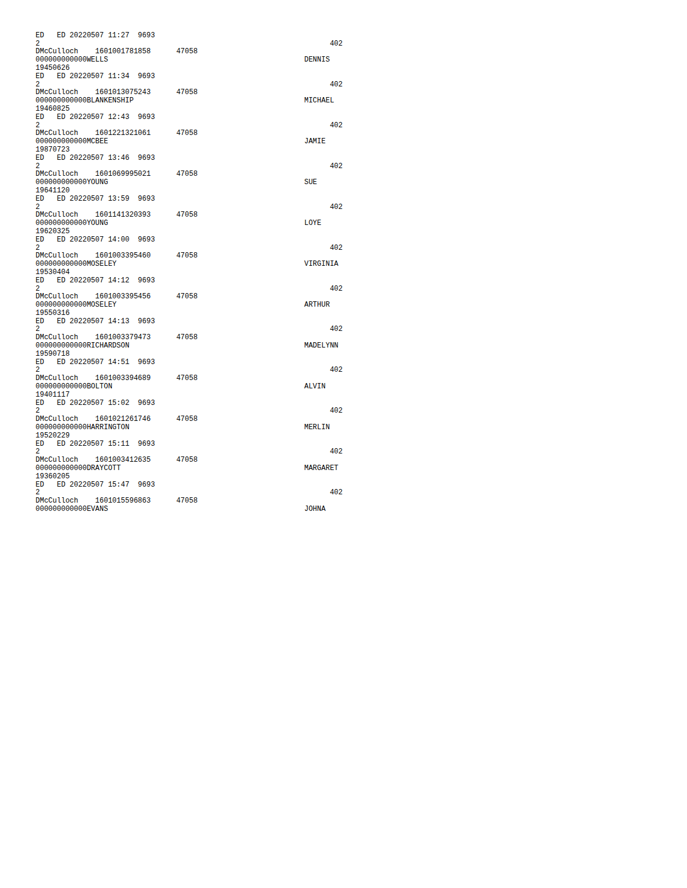ED ED 20220507 11:27 9693 2 402 DMcCulloch 1601001781858 47058 000000000000WELLS DENNIS 19450626 ED ED 20220507 11:34 9693 2 402 DMcCulloch 1601013075243 47058 000000000000BLANKENSHIP MICHAEL 19460825 ED ED 20220507 12:43 9693 2 402 DMcCulloch 1601221321061 47058 000000000000MCBEE JAMIE 19870723 ED ED 20220507 13:46 9693 2 402 DMcCulloch 1601069995021 47058 000000000000YOUNG SUE 19641120 ED ED 20220507 13:59 9693 2 402 DMcCulloch 1601141320393 47058 000000000000YOUNG LOYE 19620325 ED ED 20220507 14:00 9693 2 402 DMcCulloch 1601003395460 47058 000000000000MOSELEY VIRGINIA 19530404 ED ED 20220507 14:12 9693 2 402 DMcCulloch 1601003395456 47058 000000000000MOSELEY ARTHUR 19550316 ED ED 20220507 14:13 9693 2 402 DMcCulloch 1601003379473 47058 000000000000RICHARDSON MADELYNN 19590718 ED ED 20220507 14:51 9693 2 402 DMcCulloch 1601003394689 47058 000000000000BOLTON ALVIN 19401117 ED ED 20220507 15:02 9693 2 402 DMcCulloch 1601021261746 47058 000000000000HARRINGTON MERLIN 19520229 ED ED 20220507 15:11 9693 2 402 DMcCulloch 1601003412635 47058 000000000000DRAYCOTT MARGARET 19360205 ED ED 20220507 15:47 9693 2 402 DMcCulloch 1601015596863 47058 000000000000EVANS JOHNA